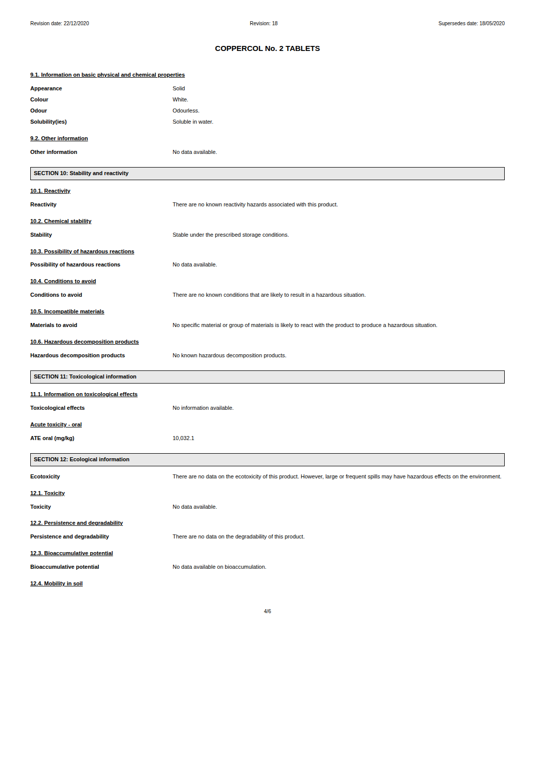Revision date: 22/12/2020 Revision: 18 Supersedes date: 18/05/2020
COPPERCOL No. 2 TABLETS
9.1. Information on basic physical and chemical properties
| Appearance | Solid |
| Colour | White. |
| Odour | Odourless. |
| Solubility(ies) | Soluble in water. |
9.2. Other information
| Other information | No data available. |
SECTION 10: Stability and reactivity
10.1. Reactivity
| Reactivity | There are no known reactivity hazards associated with this product. |
10.2. Chemical stability
| Stability | Stable under the prescribed storage conditions. |
10.3. Possibility of hazardous reactions
| Possibility of hazardous reactions | No data available. |
10.4. Conditions to avoid
| Conditions to avoid | There are no known conditions that are likely to result in a hazardous situation. |
10.5. Incompatible materials
| Materials to avoid | No specific material or group of materials is likely to react with the product to produce a hazardous situation. |
10.6. Hazardous decomposition products
| Hazardous decomposition products | No known hazardous decomposition products. |
SECTION 11: Toxicological information
11.1. Information on toxicological effects
| Toxicological effects | No information available. |
Acute toxicity - oral
| ATE oral (mg/kg) | 10,032.1 |
SECTION 12: Ecological information
| Ecotoxicity | There are no data on the ecotoxicity of this product. However, large or frequent spills may have hazardous effects on the environment. |
12.1. Toxicity
| Toxicity | No data available. |
12.2. Persistence and degradability
| Persistence and degradability | There are no data on the degradability of this product. |
12.3. Bioaccumulative potential
| Bioaccumulative potential | No data available on bioaccumulation. |
12.4. Mobility in soil
4/6